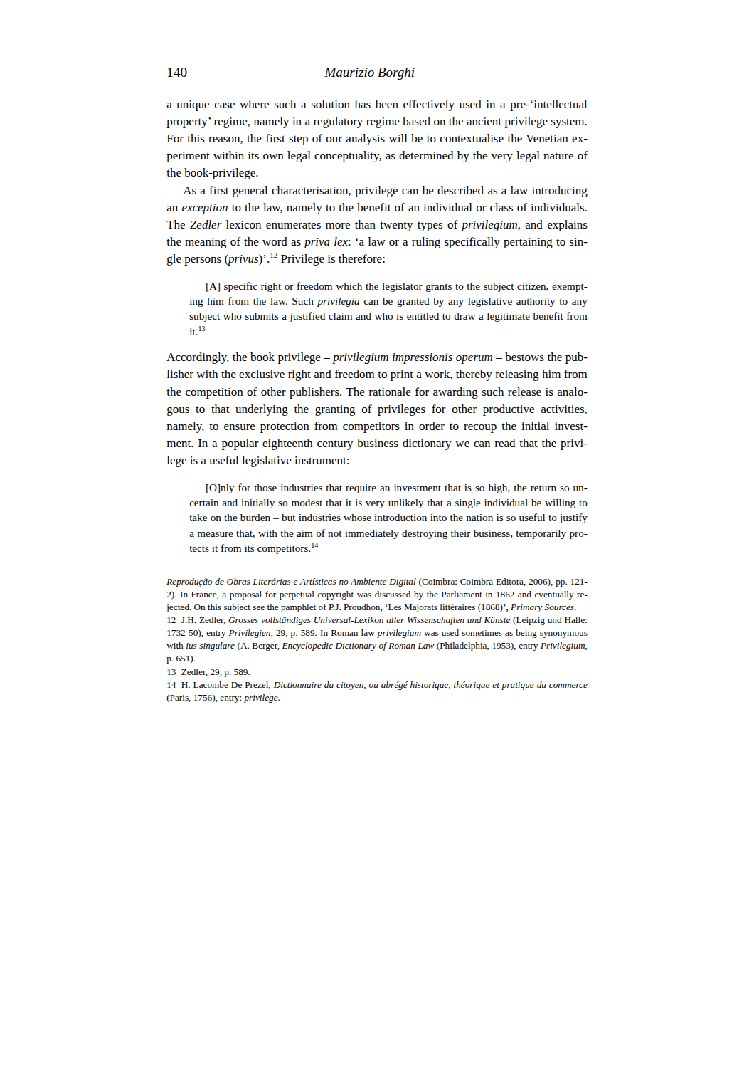140
Maurizio Borghi
a unique case where such a solution has been effectively used in a pre-‘intellectual property’ regime, namely in a regulatory regime based on the ancient privilege system. For this reason, the first step of our analysis will be to contextualise the Venetian experiment within its own legal conceptuality, as determined by the very legal nature of the book-privilege.
As a first general characterisation, privilege can be described as a law introducing an exception to the law, namely to the benefit of an individual or class of individuals. The Zedler lexicon enumerates more than twenty types of privilegium, and explains the meaning of the word as priva lex: ‘a law or a ruling specifically pertaining to single persons (privus)’.12 Privilege is therefore:
[A] specific right or freedom which the legislator grants to the subject citizen, exempting him from the law. Such privilegia can be granted by any legislative authority to any subject who submits a justified claim and who is entitled to draw a legitimate benefit from it.13
Accordingly, the book privilege – privilegium impressionis operum – bestows the publisher with the exclusive right and freedom to print a work, thereby releasing him from the competition of other publishers. The rationale for awarding such release is analogous to that underlying the granting of privileges for other productive activities, namely, to ensure protection from competitors in order to recoup the initial investment. In a popular eighteenth century business dictionary we can read that the privilege is a useful legislative instrument:
[O]nly for those industries that require an investment that is so high, the return so uncertain and initially so modest that it is very unlikely that a single individual be willing to take on the burden – but industries whose introduction into the nation is so useful to justify a measure that, with the aim of not immediately destroying their business, temporarily protects it from its competitors.14
Reprodução de Obras Literárias e Artísticas no Ambiente Digital (Coimbra: Coimbra Editora, 2006), pp. 121-2). In France, a proposal for perpetual copyright was discussed by the Parliament in 1862 and eventually rejected. On this subject see the pamphlet of P.J. Proudhon, ‘Les Majorats littéraires (1868)’, Primary Sources.
12 J.H. Zedler, Grosses vollständiges Universal-Lexikon aller Wissenschaften und Künste (Leipzig und Halle: 1732-50), entry Privilegien, 29, p. 589. In Roman law privilegium was used sometimes as being synonymous with ius singulare (A. Berger, Encyclopedic Dictionary of Roman Law (Philadelphia, 1953), entry Privilegium, p. 651).
13 Zedler, 29, p. 589.
14 H. Lacombe De Prezel, Dictionnaire du citoyen, ou abrégé historique, théorique et pratique du commerce (Paris, 1756), entry: privilege.